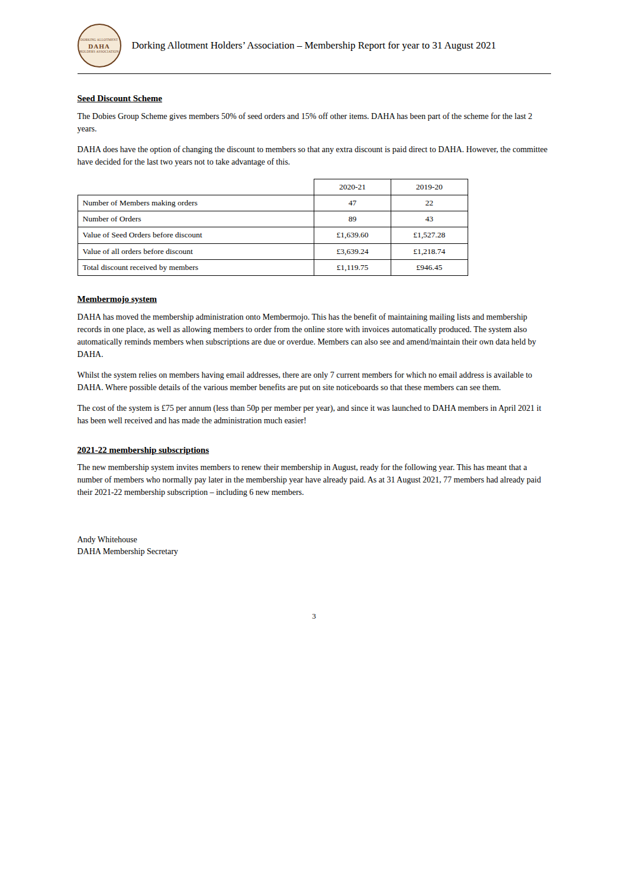DORKING ALLOTMENT DAHA HOLDERS ASSOCIATION
Dorking Allotment Holders’ Association – Membership Report for year to 31 August 2021
Seed Discount Scheme
The Dobies Group Scheme gives members 50% of seed orders and 15% off other items. DAHA has been part of the scheme for the last 2 years.
DAHA does have the option of changing the discount to members so that any extra discount is paid direct to DAHA. However, the committee have decided for the last two years not to take advantage of this.
| | 2020-21 | 2019-20 |
| --- | --- | --- |
| Number of Members making orders | 47 | 22 |
| Number of Orders | 89 | 43 |
| Value of Seed Orders before discount | £1,639.60 | £1,527.28 |
| Value of all orders before discount | £3,639.24 | £1,218.74 |
| Total discount received by members | £1,119.75 | £946.45 |
Membermojo system
DAHA has moved the membership administration onto Membermojo. This has the benefit of maintaining mailing lists and membership records in one place, as well as allowing members to order from the online store with invoices automatically produced. The system also automatically reminds members when subscriptions are due or overdue. Members can also see and amend/maintain their own data held by DAHA.
Whilst the system relies on members having email addresses, there are only 7 current members for which no email address is available to DAHA. Where possible details of the various member benefits are put on site noticeboards so that these members can see them.
The cost of the system is £75 per annum (less than 50p per member per year), and since it was launched to DAHA members in April 2021 it has been well received and has made the administration much easier!
2021-22 membership subscriptions
The new membership system invites members to renew their membership in August, ready for the following year. This has meant that a number of members who normally pay later in the membership year have already paid. As at 31 August 2021, 77 members had already paid their 2021-22 membership subscription – including 6 new members.
Andy Whitehouse
DAHA Membership Secretary
3